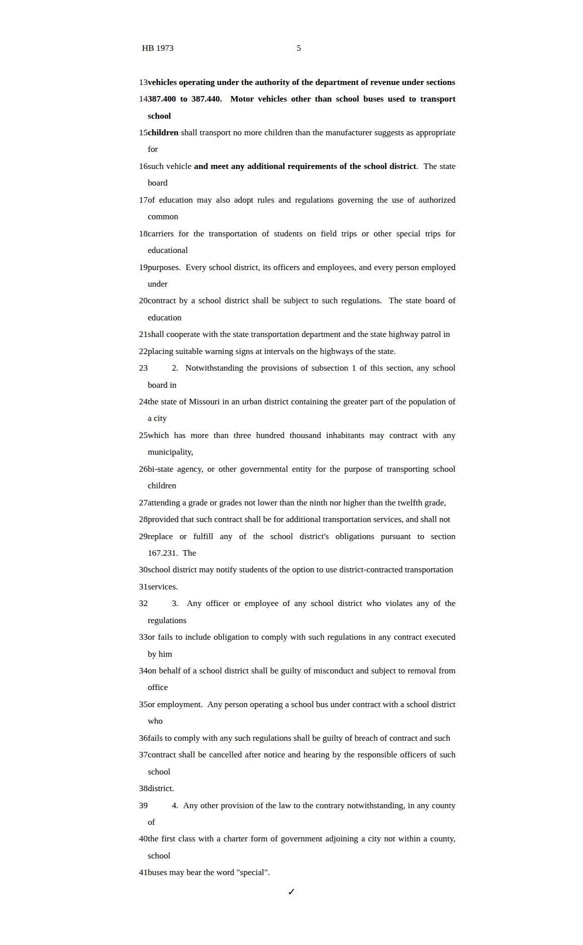HB 1973 5
| 13 | vehicles operating under the authority of the department of revenue under sections |
| 14 | 387.400 to 387.440. Motor vehicles other than school buses used to transport school |
| 15 | children shall transport no more children than the manufacturer suggests as appropriate for |
| 16 | such vehicle and meet any additional requirements of the school district . The state board |
| 17 | of education may also adopt rules and regulations governing the use of authorized common |
| 18 | carriers for the transportation of students on field trips or other special trips for educational |
| 19 | purposes. Every school district, its officers and employees, and every person employed under |
| 20 | contract by a school district shall be subject to such regulations. The state board of education |
| 21 | shall cooperate with the state transportation department and the state highway patrol in |
| 22 | placing suitable warning signs at intervals on the highways of the state. |
| 23 | 2. Notwithstanding the provisions of subsection 1 of this section, any school board in |
| 24 | the state of Missouri in an urban district containing the greater part of the population of a city |
| 25 | which has more than three hundred thousand inhabitants may contract with any municipality, |
| 26 | bi-state agency, or other governmental entity for the purpose of transporting school children |
| 27 | attending a grade or grades not lower than the ninth nor higher than the twelfth grade, |
| 28 | provided that such contract shall be for additional transportation services, and shall not |
| 29 | replace or fulfill any of the school district's obligations pursuant to section 167.231. The |
| 30 | school district may notify students of the option to use district-contracted transportation |
| 31 | services. |
| 32 | 3. Any officer or employee of any school district who violates any of the regulations |
| 33 | or fails to include obligation to comply with such regulations in any contract executed by him |
| 34 | on behalf of a school district shall be guilty of misconduct and subject to removal from office |
| 35 | or employment. Any person operating a school bus under contract with a school district who |
| 36 | fails to comply with any such regulations shall be guilty of breach of contract and such |
| 37 | contract shall be cancelled after notice and hearing by the responsible officers of such school |
| 38 | district. |
| 39 | 4. Any other provision of the law to the contrary notwithstanding, in any county of |
| 40 | the first class with a charter form of government adjoining a city not within a county, school |
| 41 | buses may bear the word "special". |
✓